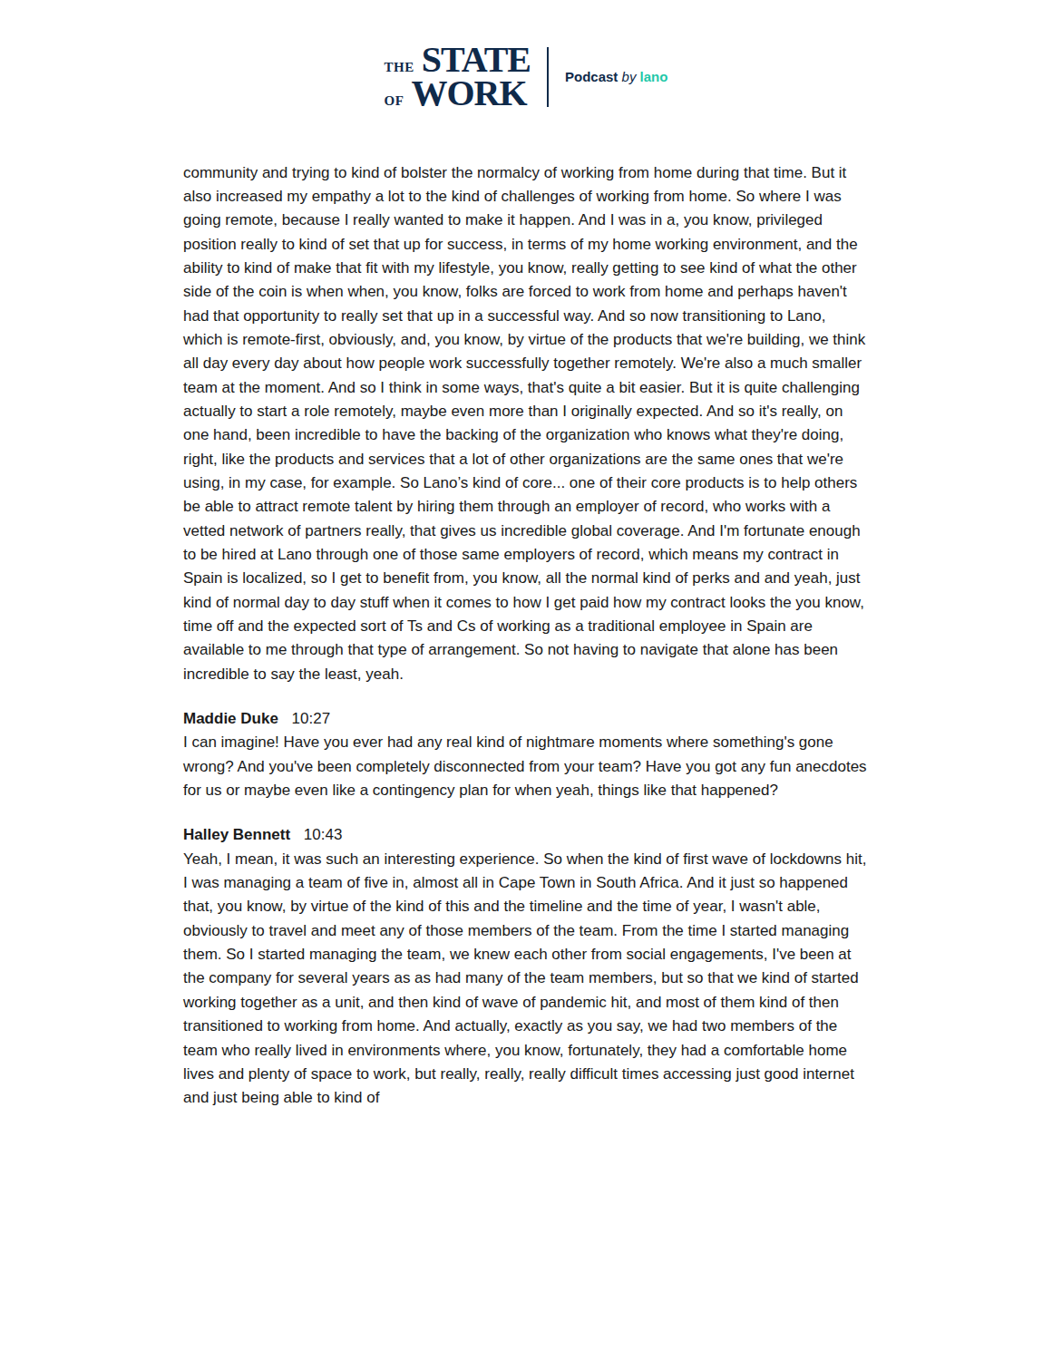The State
of Work
Podcast by lano
community and trying to kind of bolster the normalcy of working from home during that time. But it also increased my empathy a lot to the kind of challenges of working from home. So where I was going remote, because I really wanted to make it happen. And I was in a, you know, privileged position really to kind of set that up for success, in terms of my home working environment, and the ability to kind of make that fit with my lifestyle, you know, really getting to see kind of what the other side of the coin is when when, you know, folks are forced to work from home and perhaps haven't had that opportunity to really set that up in a successful way. And so now transitioning to Lano, which is remote-first, obviously, and, you know, by virtue of the products that we're building, we think all day every day about how people work successfully together remotely. We're also a much smaller team at the moment. And so I think in some ways, that's quite a bit easier. But it is quite challenging actually to start a role remotely, maybe even more than I originally expected. And so it's really, on one hand, been incredible to have the backing of the organization who knows what they're doing, right, like the products and services that a lot of other organizations are the same ones that we're using, in my case, for example. So Lano’s kind of core... one of their core products is to help others be able to attract remote talent by hiring them through an employer of record, who works with a vetted network of partners really, that gives us incredible global coverage. And I'm fortunate enough to be hired at Lano through one of those same employers of record, which means my contract in Spain is localized, so I get to benefit from, you know, all the normal kind of perks and and yeah, just kind of normal day to day stuff when it comes to how I get paid how my contract looks the you know, time off and the expected sort of Ts and Cs of working as a traditional employee in Spain are available to me through that type of arrangement. So not having to navigate that alone has been incredible to say the least, yeah.
Maddie Duke 10:27
I can imagine! Have you ever had any real kind of nightmare moments where something's gone wrong? And you've been completely disconnected from your team? Have you got any fun anecdotes for us or maybe even like a contingency plan for when yeah, things like that happened?
Halley Bennett 10:43
Yeah, I mean, it was such an interesting experience. So when the kind of first wave of lockdowns hit, I was managing a team of five in, almost all in Cape Town in South Africa. And it just so happened that, you know, by virtue of the kind of this and the timeline and the time of year, I wasn't able, obviously to travel and meet any of those members of the team. From the time I started managing them. So I started managing the team, we knew each other from social engagements, I've been at the company for several years as as had many of the team members, but so that we kind of started working together as a unit, and then kind of wave of pandemic hit, and most of them kind of then transitioned to working from home. And actually, exactly as you say, we had two members of the team who really lived in environments where, you know, fortunately, they had a comfortable home lives and plenty of space to work, but really, really, really difficult times accessing just good internet and just being able to kind of